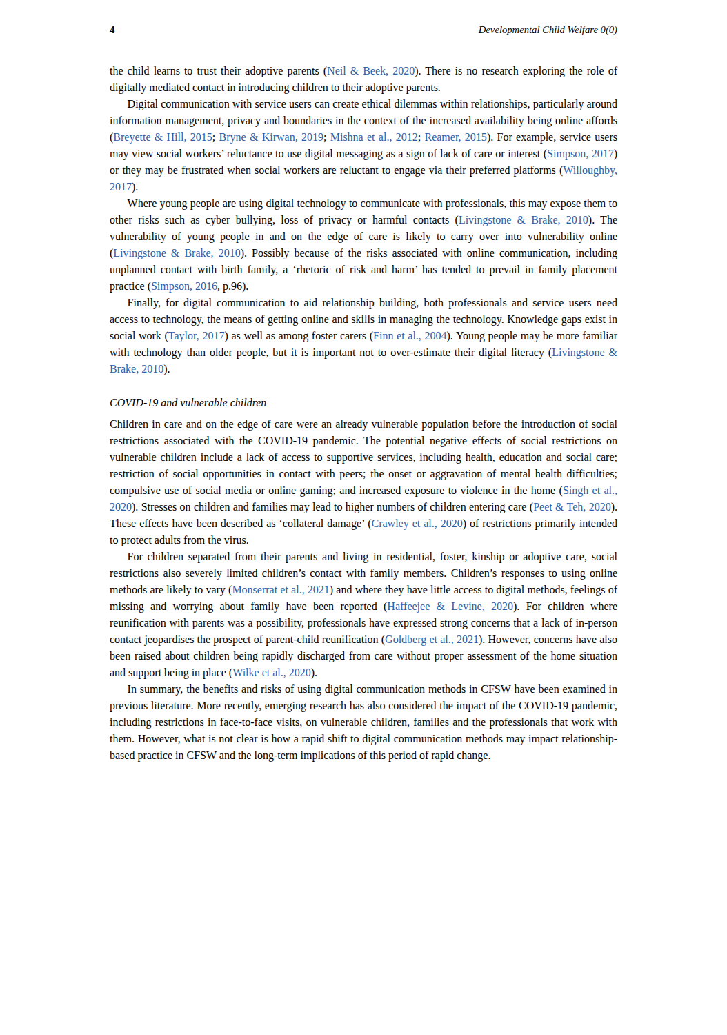4 Developmental Child Welfare 0(0)
the child learns to trust their adoptive parents (Neil & Beek, 2020). There is no research exploring the role of digitally mediated contact in introducing children to their adoptive parents.
Digital communication with service users can create ethical dilemmas within relationships, particularly around information management, privacy and boundaries in the context of the increased availability being online affords (Breyette & Hill, 2015; Bryne & Kirwan, 2019; Mishna et al., 2012; Reamer, 2015). For example, service users may view social workers’ reluctance to use digital messaging as a sign of lack of care or interest (Simpson, 2017) or they may be frustrated when social workers are reluctant to engage via their preferred platforms (Willoughby, 2017).
Where young people are using digital technology to communicate with professionals, this may expose them to other risks such as cyber bullying, loss of privacy or harmful contacts (Livingstone & Brake, 2010). The vulnerability of young people in and on the edge of care is likely to carry over into vulnerability online (Livingstone & Brake, 2010). Possibly because of the risks associated with online communication, including unplanned contact with birth family, a ‘rhetoric of risk and harm’ has tended to prevail in family placement practice (Simpson, 2016, p.96).
Finally, for digital communication to aid relationship building, both professionals and service users need access to technology, the means of getting online and skills in managing the technology. Knowledge gaps exist in social work (Taylor, 2017) as well as among foster carers (Finn et al., 2004). Young people may be more familiar with technology than older people, but it is important not to over-estimate their digital literacy (Livingstone & Brake, 2010).
COVID-19 and vulnerable children
Children in care and on the edge of care were an already vulnerable population before the introduction of social restrictions associated with the COVID-19 pandemic. The potential negative effects of social restrictions on vulnerable children include a lack of access to supportive services, including health, education and social care; restriction of social opportunities in contact with peers; the onset or aggravation of mental health difficulties; compulsive use of social media or online gaming; and increased exposure to violence in the home (Singh et al., 2020). Stresses on children and families may lead to higher numbers of children entering care (Peet & Teh, 2020). These effects have been described as ‘collateral damage’ (Crawley et al., 2020) of restrictions primarily intended to protect adults from the virus.
For children separated from their parents and living in residential, foster, kinship or adoptive care, social restrictions also severely limited children’s contact with family members. Children’s responses to using online methods are likely to vary (Monserrat et al., 2021) and where they have little access to digital methods, feelings of missing and worrying about family have been reported (Haffeejee & Levine, 2020). For children where reunification with parents was a possibility, professionals have expressed strong concerns that a lack of in-person contact jeopardises the prospect of parent-child reunification (Goldberg et al., 2021). However, concerns have also been raised about children being rapidly discharged from care without proper assessment of the home situation and support being in place (Wilke et al., 2020).
In summary, the benefits and risks of using digital communication methods in CFSW have been examined in previous literature. More recently, emerging research has also considered the impact of the COVID-19 pandemic, including restrictions in face-to-face visits, on vulnerable children, families and the professionals that work with them. However, what is not clear is how a rapid shift to digital communication methods may impact relationship-based practice in CFSW and the long-term implications of this period of rapid change.